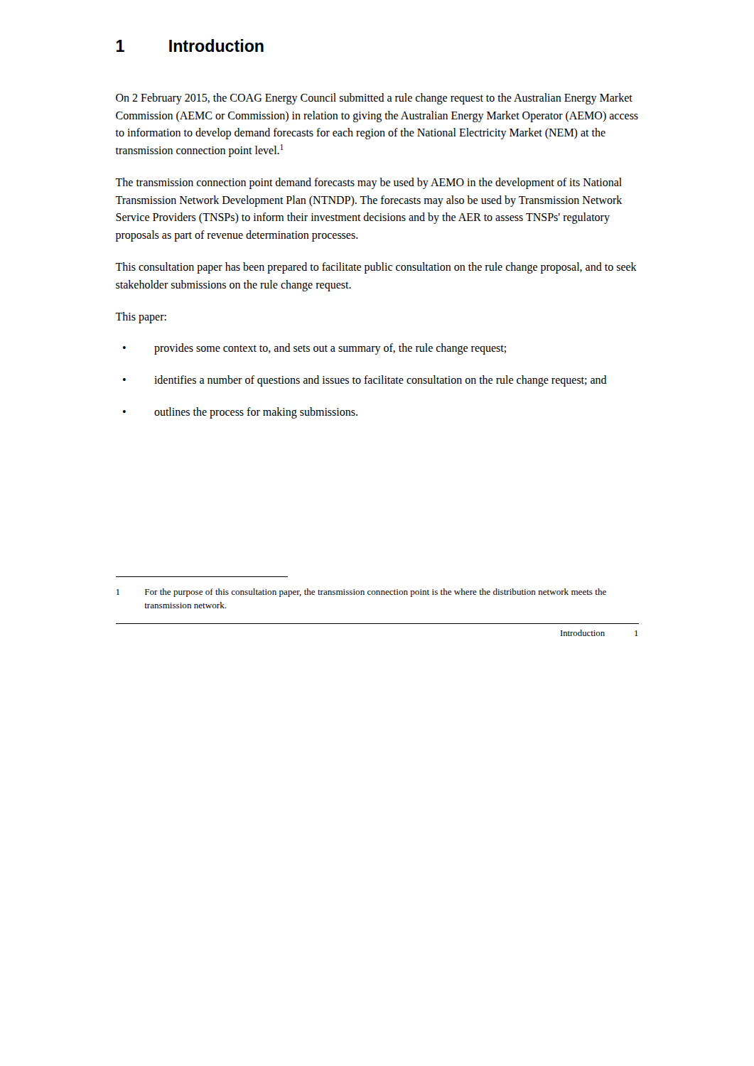1 Introduction
On 2 February 2015, the COAG Energy Council submitted a rule change request to the Australian Energy Market Commission (AEMC or Commission) in relation to giving the Australian Energy Market Operator (AEMO) access to information to develop demand forecasts for each region of the National Electricity Market (NEM) at the transmission connection point level.1
The transmission connection point demand forecasts may be used by AEMO in the development of its National Transmission Network Development Plan (NTNDP). The forecasts may also be used by Transmission Network Service Providers (TNSPs) to inform their investment decisions and by the AER to assess TNSPs' regulatory proposals as part of revenue determination processes.
This consultation paper has been prepared to facilitate public consultation on the rule change proposal, and to seek stakeholder submissions on the rule change request.
This paper:
provides some context to, and sets out a summary of, the rule change request;
identifies a number of questions and issues to facilitate consultation on the rule change request; and
outlines the process for making submissions.
1 For the purpose of this consultation paper, the transmission connection point is the where the distribution network meets the transmission network.
Introduction 1